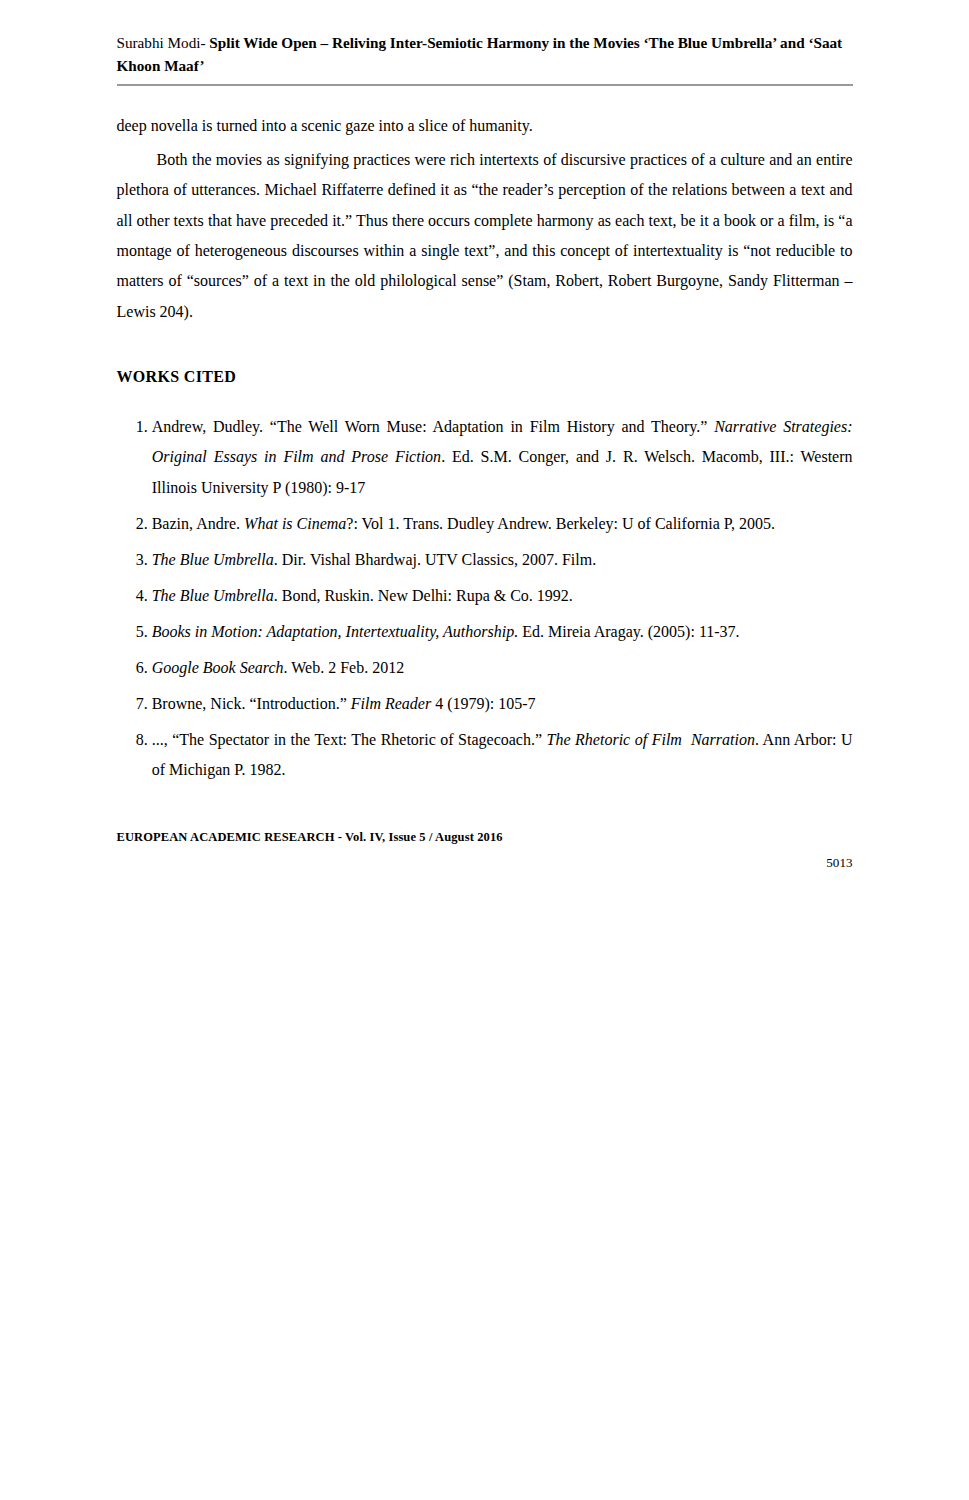Surabhi Modi- Split Wide Open – Reliving Inter-Semiotic Harmony in the Movies ‘The Blue Umbrella’ and ‘Saat Khoon Maaf’
deep novella is turned into a scenic gaze into a slice of humanity.
Both the movies as signifying practices were rich intertexts of discursive practices of a culture and an entire plethora of utterances. Michael Riffaterre defined it as “the reader’s perception of the relations between a text and all other texts that have preceded it.” Thus there occurs complete harmony as each text, be it a book or a film, is “a montage of heterogeneous discourses within a single text”, and this concept of intertextuality is “not reducible to matters of “sources” of a text in the old philological sense” (Stam, Robert, Robert Burgoyne, Sandy Flitterman – Lewis 204).
WORKS CITED
Andrew, Dudley. “The Well Worn Muse: Adaptation in Film History and Theory.” Narrative Strategies: Original Essays in Film and Prose Fiction. Ed. S.M. Conger, and J. R. Welsch. Macomb, III.: Western Illinois University P (1980): 9-17
Bazin, Andre. What is Cinema?: Vol 1. Trans. Dudley Andrew. Berkeley: U of California P, 2005.
The Blue Umbrella. Dir. Vishal Bhardwaj. UTV Classics, 2007. Film.
The Blue Umbrella. Bond, Ruskin. New Delhi: Rupa & Co. 1992.
Books in Motion: Adaptation, Intertextuality, Authorship. Ed. Mireia Aragay. (2005): 11-37.
Google Book Search. Web. 2 Feb. 2012
Browne, Nick. “Introduction.” Film Reader 4 (1979): 105-7
..., “The Spectator in the Text: The Rhetoric of Stagecoach.” The Rhetoric of Film Narration. Ann Arbor: U of Michigan P. 1982.
EUROPEAN ACADEMIC RESEARCH - Vol. IV, Issue 5 / August 2016
5013